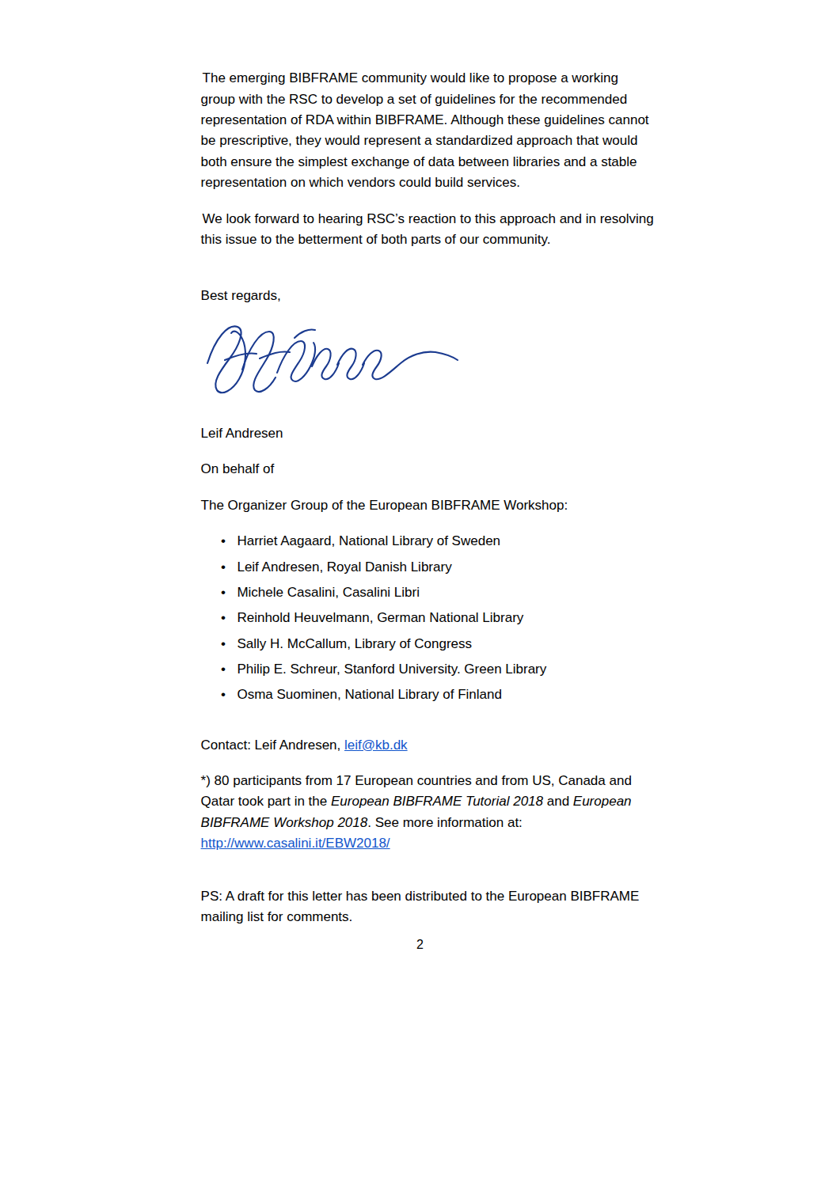The emerging BIBFRAME community would like to propose a working group with the RSC to develop a set of guidelines for the recommended representation of RDA within BIBFRAME. Although these guidelines cannot be prescriptive, they would represent a standardized approach that would both ensure the simplest exchange of data between libraries and a stable representation on which vendors could build services.
We look forward to hearing RSC’s reaction to this approach and in resolving this issue to the betterment of both parts of our community.
Best regards,
Leif Andresen
On behalf of
The Organizer Group of the European BIBFRAME Workshop:
Harriet Aagaard, National Library of Sweden
Leif Andresen, Royal Danish Library
Michele Casalini, Casalini Libri
Reinhold Heuvelmann, German National Library
Sally H. McCallum, Library of Congress
Philip E. Schreur, Stanford University. Green Library
Osma Suominen, National Library of Finland
Contact: Leif Andresen, leif@kb.dk
*) 80 participants from 17 European countries and from US, Canada and Qatar took part in the European BIBFRAME Tutorial 2018 and European BIBFRAME Workshop 2018. See more information at: http://www.casalini.it/EBW2018/
PS: A draft for this letter has been distributed to the European BIBFRAME mailing list for comments.
2